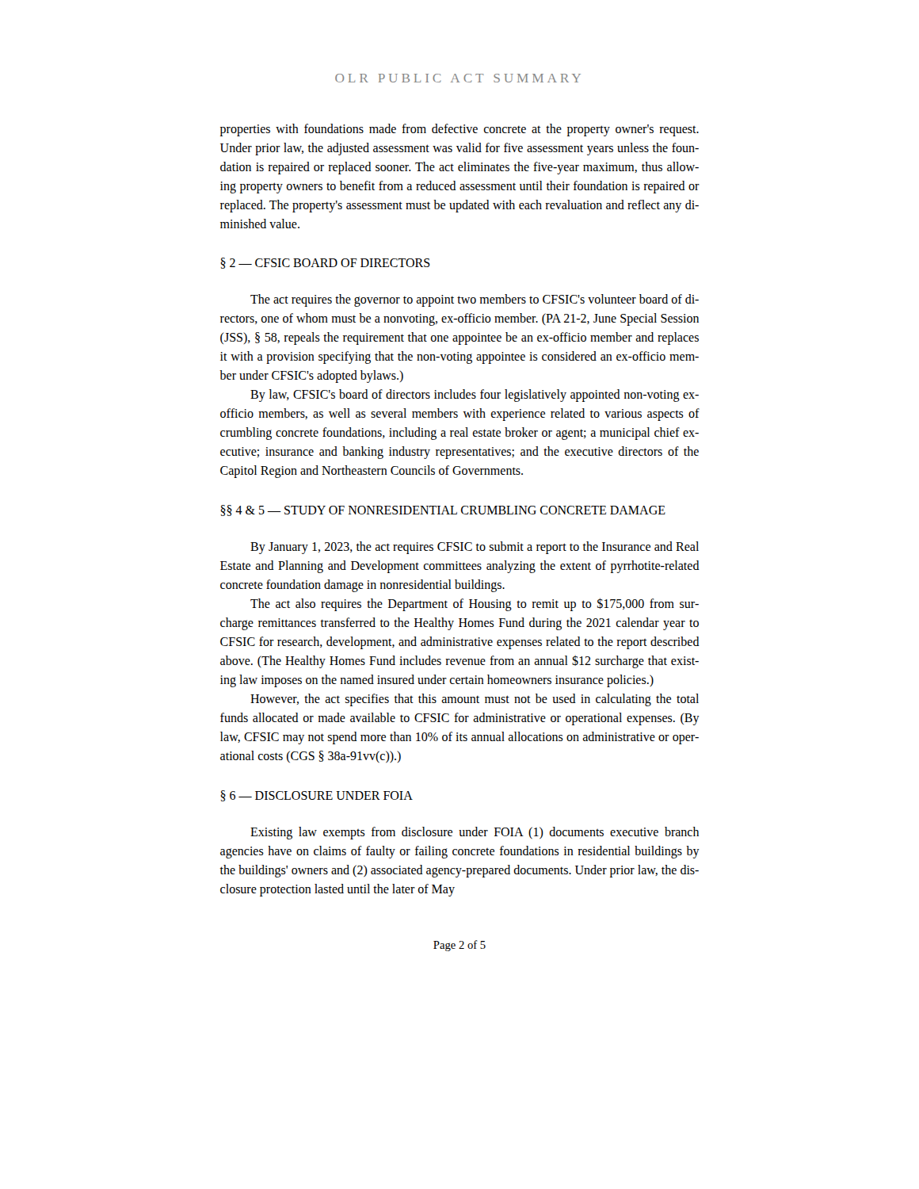OLR Public Act Summary
properties with foundations made from defective concrete at the property owner's request. Under prior law, the adjusted assessment was valid for five assessment years unless the foundation is repaired or replaced sooner. The act eliminates the five-year maximum, thus allowing property owners to benefit from a reduced assessment until their foundation is repaired or replaced. The property's assessment must be updated with each revaluation and reflect any diminished value.
§ 2 — CFSIC BOARD OF DIRECTORS
The act requires the governor to appoint two members to CFSIC's volunteer board of directors, one of whom must be a nonvoting, ex-officio member. (PA 21-2, June Special Session (JSS), § 58, repeals the requirement that one appointee be an ex-officio member and replaces it with a provision specifying that the non-voting appointee is considered an ex-officio member under CFSIC's adopted bylaws.)
By law, CFSIC's board of directors includes four legislatively appointed non-voting ex-officio members, as well as several members with experience related to various aspects of crumbling concrete foundations, including a real estate broker or agent; a municipal chief executive; insurance and banking industry representatives; and the executive directors of the Capitol Region and Northeastern Councils of Governments.
§§ 4 & 5 — STUDY OF NONRESIDENTIAL CRUMBLING CONCRETE DAMAGE
By January 1, 2023, the act requires CFSIC to submit a report to the Insurance and Real Estate and Planning and Development committees analyzing the extent of pyrrhotite-related concrete foundation damage in nonresidential buildings.
The act also requires the Department of Housing to remit up to $175,000 from surcharge remittances transferred to the Healthy Homes Fund during the 2021 calendar year to CFSIC for research, development, and administrative expenses related to the report described above. (The Healthy Homes Fund includes revenue from an annual $12 surcharge that existing law imposes on the named insured under certain homeowners insurance policies.)
However, the act specifies that this amount must not be used in calculating the total funds allocated or made available to CFSIC for administrative or operational expenses. (By law, CFSIC may not spend more than 10% of its annual allocations on administrative or operational costs (CGS § 38a-91vv(c)).)
§ 6 — DISCLOSURE UNDER FOIA
Existing law exempts from disclosure under FOIA (1) documents executive branch agencies have on claims of faulty or failing concrete foundations in residential buildings by the buildings' owners and (2) associated agency-prepared documents. Under prior law, the disclosure protection lasted until the later of May
Page 2 of 5